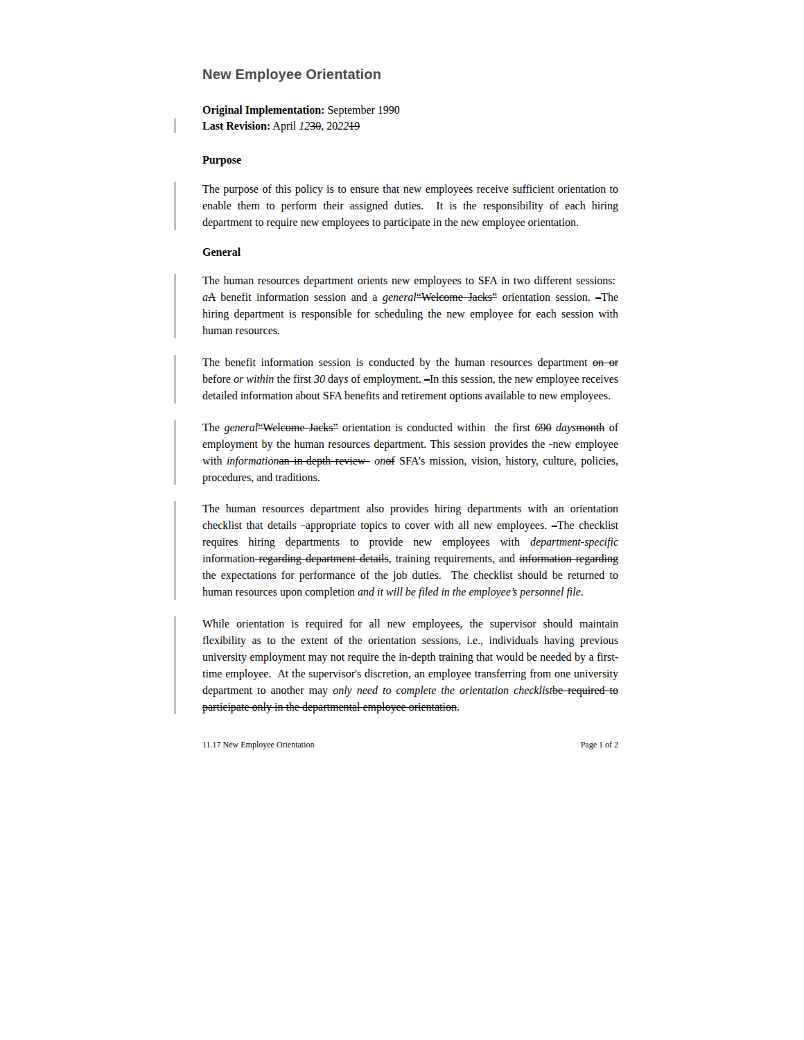New Employee Orientation
Original Implementation: September 1990
Last Revision: April 1230, 202219
Purpose
The purpose of this policy is to ensure that new employees receive sufficient orientation to enable them to perform their assigned duties. It is the responsibility of each hiring department to require new employees to participate in the new employee orientation.
General
The human resources department orients new employees to SFA in two different sessions: aA benefit information session and a general“Welcome Jacks” orientation session. –The hiring department is responsible for scheduling the new employee for each session with human resources.
The benefit information session is conducted by the human resources department on or before or within the first 30 days of employment. –In this session, the new employee receives detailed information about SFA benefits and retirement options available to new employees.
The general“Welcome Jacks” orientation is conducted within the first 690 days month of employment by the human resources department. This session provides the new employee with information an in-depth review on of SFA’s mission, vision, history, culture, policies, procedures, and traditions.
The human resources department also provides hiring departments with an orientation checklist that details appropriate topics to cover with all new employees. –The checklist requires hiring departments to provide new employees with department-specific information regarding department details, training requirements, and information regarding the expectations for performance of the job duties. The checklist should be returned to human resources upon completion and it will be filed in the employee’s personnel file.
While orientation is required for all new employees, the supervisor should maintain flexibility as to the extent of the orientation sessions, i.e., individuals having previous university employment may not require the in-depth training that would be needed by a first-time employee. At the supervisor's discretion, an employee transferring from one university department to another may only need to complete the orientation checklist be required to participate only in the departmental employee orientation.
11.17 New Employee Orientation Page 1 of 2